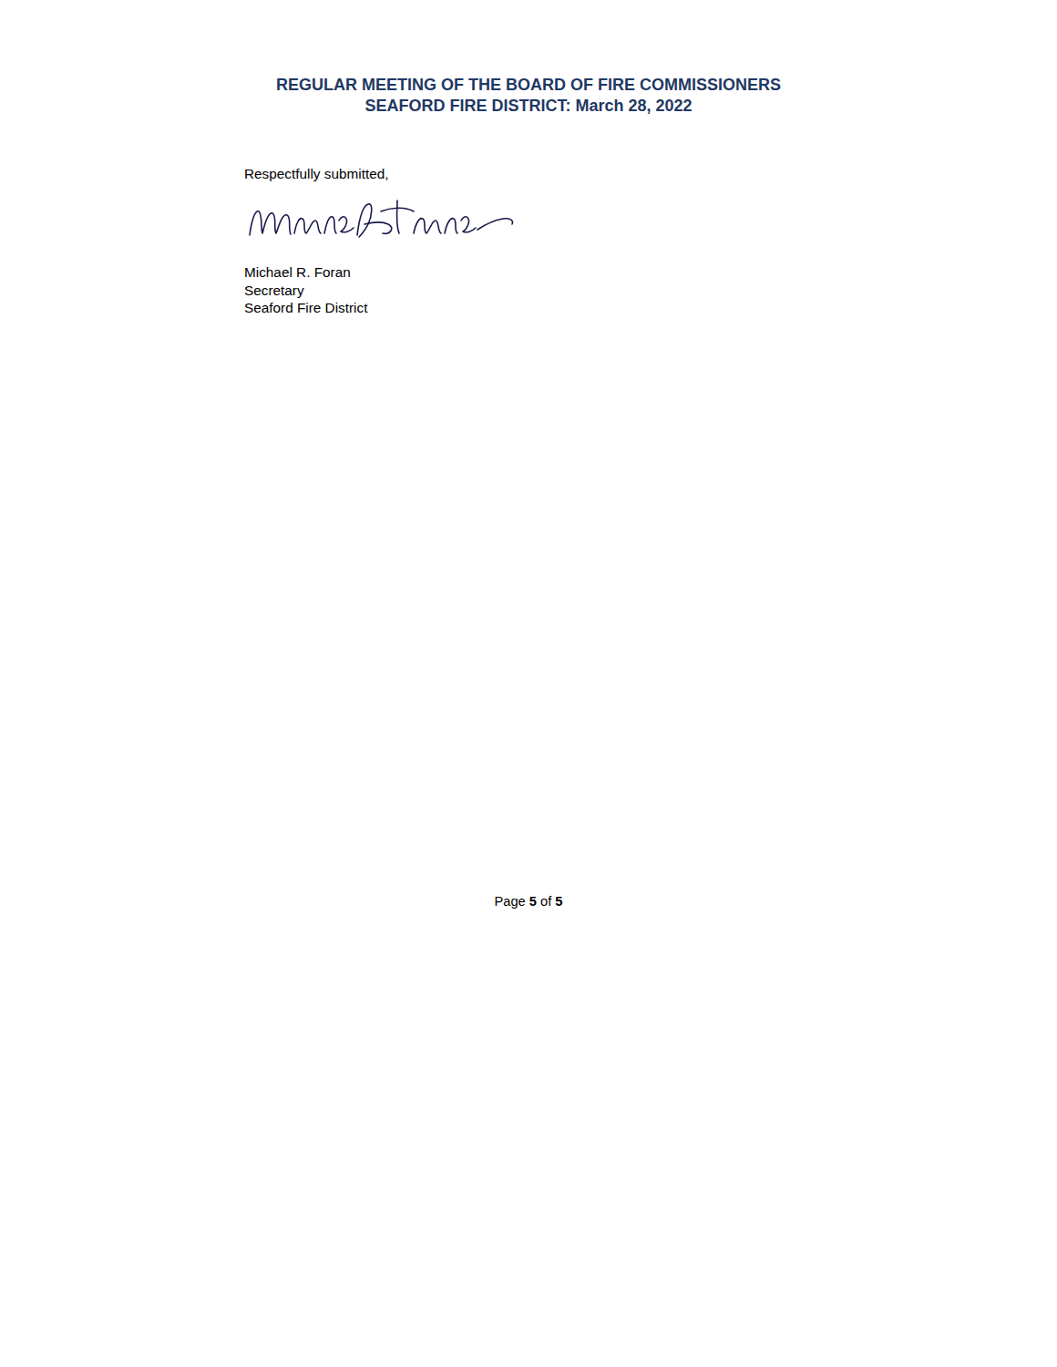REGULAR MEETING OF THE BOARD OF FIRE COMMISSIONERS SEAFORD FIRE DISTRICT: March 28, 2022
Respectfully submitted,
Michael R. Foran
Secretary
Seaford Fire District
Page 5 of 5